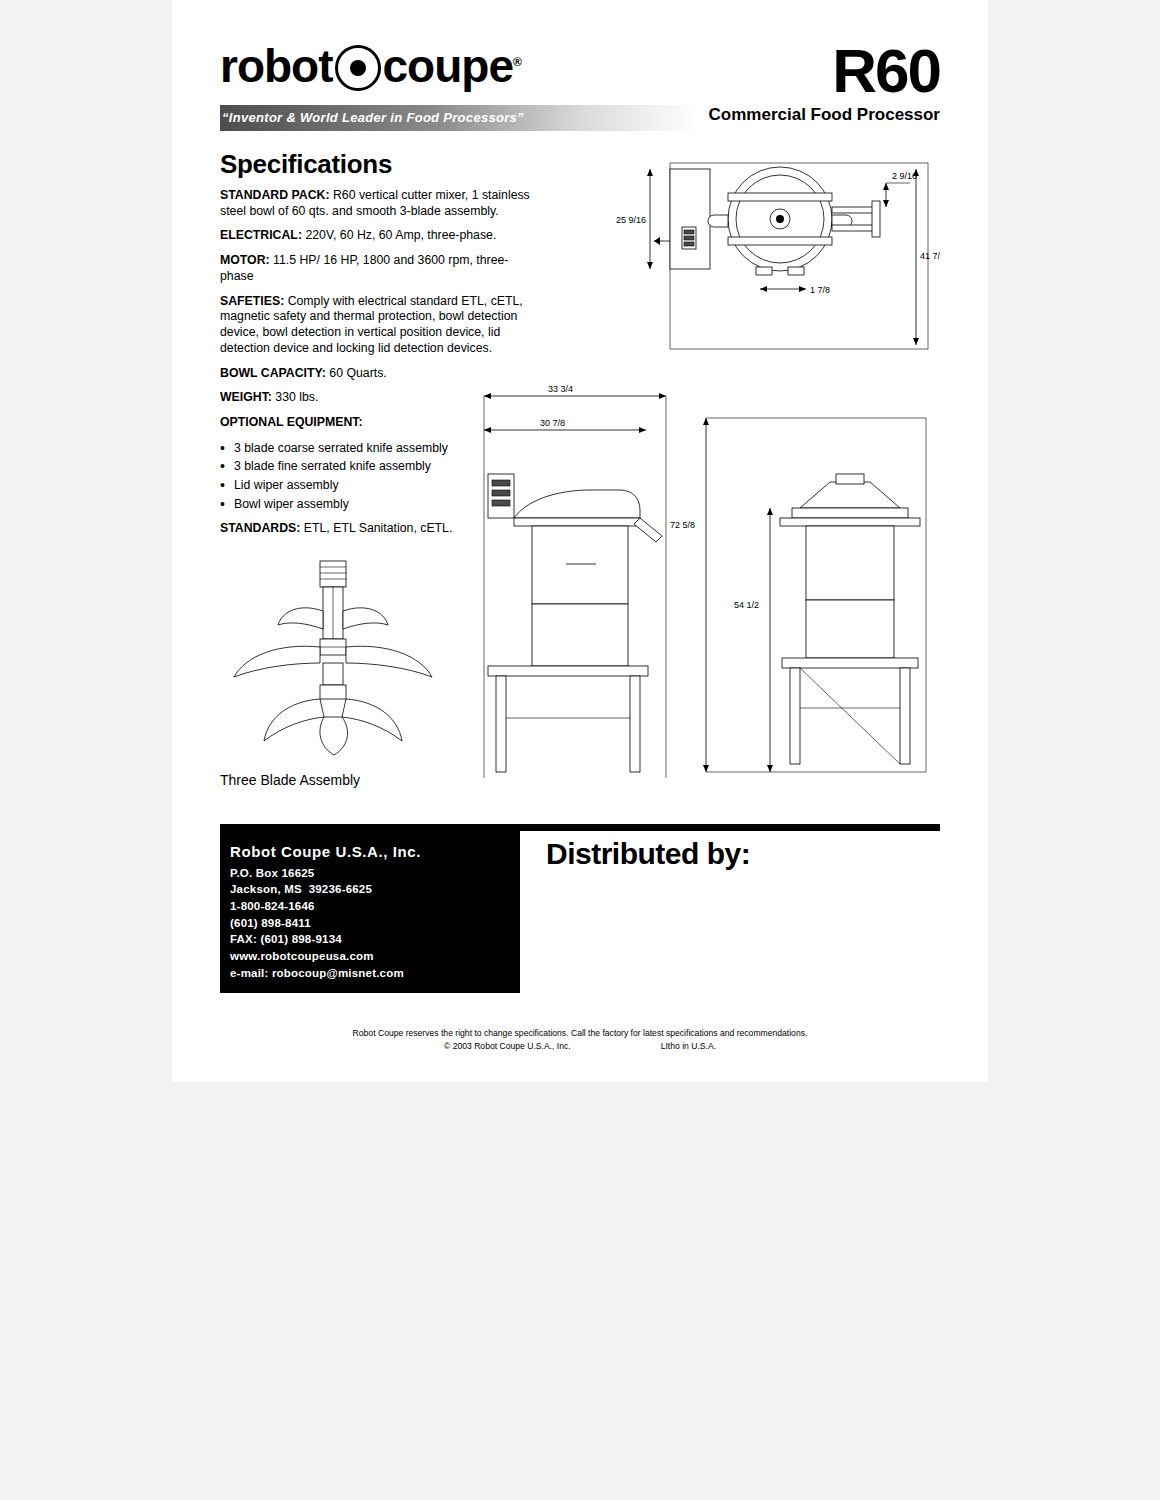robot coupe®
R60
“Inventor & World Leader in Food Processors”
Commercial Food Processor
Specifications
STANDARD PACK: R60 vertical cutter mixer, 1 stainless steel bowl of 60 qts. and smooth 3-blade assembly.
ELECTRICAL: 220V, 60 Hz, 60 Amp, three-phase.
MOTOR: 11.5 HP/ 16 HP, 1800 and 3600 rpm, three-phase
SAFETIES: Comply with electrical standard ETL, cETL, magnetic safety and thermal protection, bowl detection device, bowl detection in vertical position device, lid detection device and locking lid detection devices.
BOWL CAPACITY: 60 Quarts.
WEIGHT: 330 lbs.
OPTIONAL EQUIPMENT:
3 blade coarse serrated knife assembly
3 blade fine serrated knife assembly
Lid wiper assembly
Bowl wiper assembly
STANDARDS: ETL, ETL Sanitation, cETL.
Three Blade Assembly
25 9/16 2 9/16 41 7/8 1 7/8
33 3/4 30 7/8 72 5/8 54 1/2
Robot Coupe U.S.A., Inc.
P.O. Box 16625
Jackson, MS 39236-6625
1-800-824-1646
(601) 898-8411
FAX: (601) 898-9134
www.robotcoupeusa.com
e-mail: robocoup@misnet.com
Distributed by:
Robot Coupe reserves the right to change specifications. Call the factory for latest specifications and recommendations.
© 2003 Robot Coupe U.S.A., Inc. LItho in U.S.A.